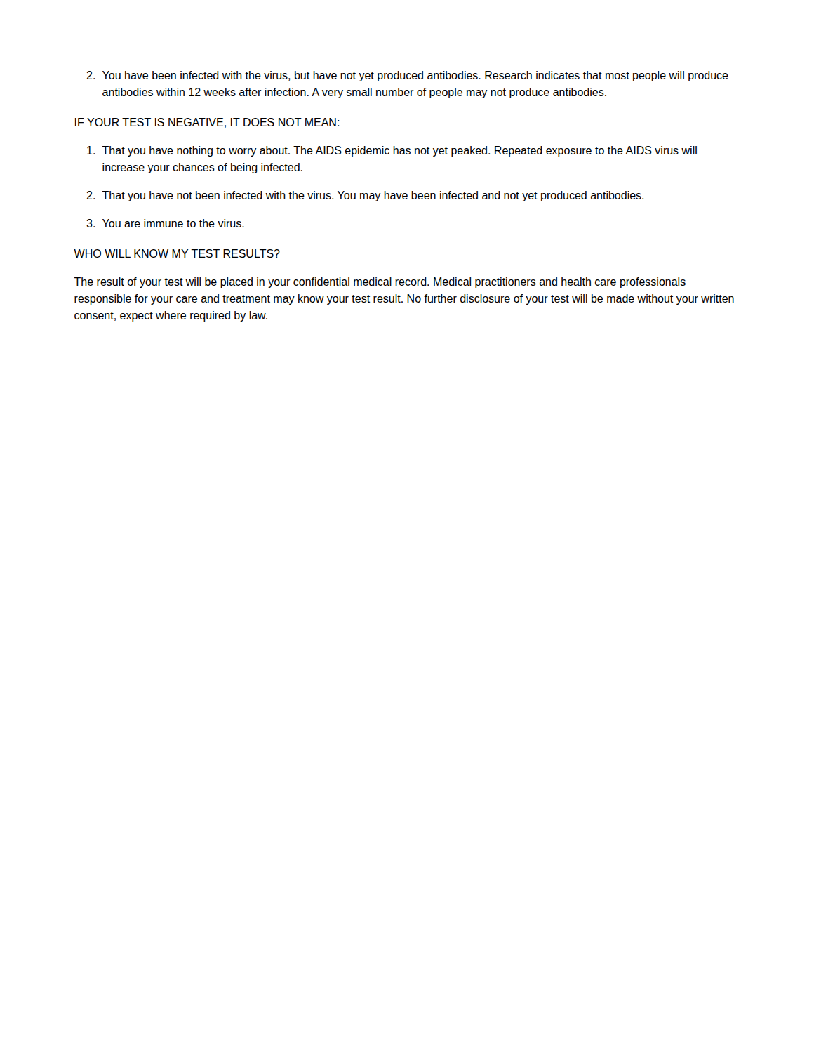You have been infected with the virus, but have not yet produced antibodies. Research indicates that most people will produce antibodies within 12 weeks after infection. A very small number of people may not produce antibodies.
IF YOUR TEST IS NEGATIVE, IT DOES NOT MEAN:
That you have nothing to worry about. The AIDS epidemic has not yet peaked. Repeated exposure to the AIDS virus will increase your chances of being infected.
That you have not been infected with the virus. You may have been infected and not yet produced antibodies.
You are immune to the virus.
WHO WILL KNOW MY TEST RESULTS?
The result of your test will be placed in your confidential medical record. Medical practitioners and health care professionals responsible for your care and treatment may know your test result. No further disclosure of your test will be made without your written consent, expect where required by law.